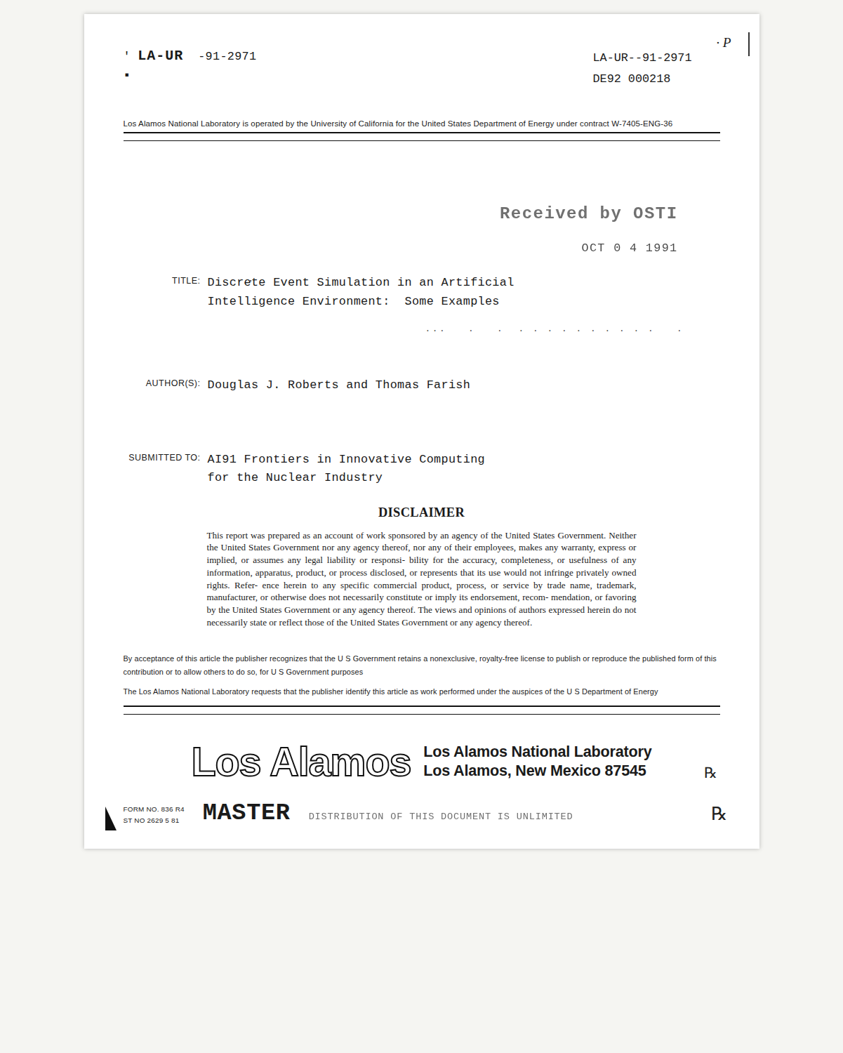· P
' LA-UR -91-2971
▪
LA-UR--91-2971
DE92 000218
Los Alamos National Laboratory is operated by the University of California for the United States Department of Energy under contract W-7405-ENG-36
Received by OSTI
OCT 0 4 1991
.·
TITLE:
Discrete Event Simulation in an Artificial
Intelligence Environment: Some Examples
... . . . . . . . . . . . . .
AUTHOR(S):
Douglas J. Roberts and Thomas Farish
SUBMITTED TO:
AI91 Frontiers in Innovative Computing
for the Nuclear Industry
DISCLAIMER
This report was prepared as an account of work sponsored by an agency of the United States Government. Neither the United States Government nor any agency thereof, nor any of their employees, makes any warranty, express or implied, or assumes any legal liability or responsi- bility for the accuracy, completeness, or usefulness of any information, apparatus, product, or process disclosed, or represents that its use would not infringe privately owned rights. Refer- ence herein to any specific commercial product, process, or service by trade name, trademark, manufacturer, or otherwise does not necessarily constitute or imply its endorsement, recom- mendation, or favoring by the United States Government or any agency thereof. The views and opinions of authors expressed herein do not necessarily state or reflect those of the United States Government or any agency thereof.
By acceptance of this article the publisher recognizes that the U S Government retains a nonexclusive, royalty-free license to publish or reproduce the published form of this contribution or to allow others to do so, for U S Government purposes
The Los Alamos National Laboratory requests that the publisher identify this article as work performed under the auspices of the U S Department of Energy
Los Alamos
Los Alamos National Laboratory
Los Alamos, New Mexico 87545
FORM NO. 836 R4
ST NO 2629 5 81
MASTER
DISTRIBUTION OF THIS DOCUMENT IS UNLIMITED
℞
℞